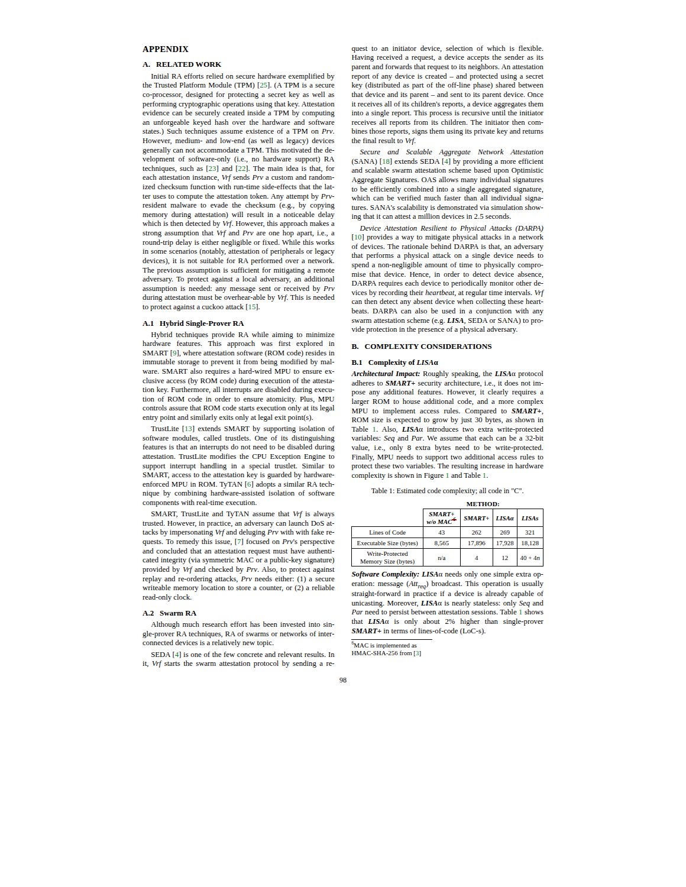APPENDIX
A. RELATED WORK
Initial RA efforts relied on secure hardware exemplified by the Trusted Platform Module (TPM) [25]. (A TPM is a secure co-processor, designed for protecting a secret key as well as performing cryptographic operations using that key. Attestation evidence can be securely created inside a TPM by computing an unforgeable keyed hash over the hardware and software states.) Such techniques assume existence of a TPM on Prv. However, medium- and low-end (as well as legacy) devices generally can not accommodate a TPM. This motivated the development of software-only (i.e., no hardware support) RA techniques, such as [23] and [22]. The main idea is that, for each attestation instance, Vrf sends Prv a custom and randomized checksum function with run-time side-effects that the latter uses to compute the attestation token. Any attempt by Prv-resident malware to evade the checksum (e.g., by copying memory during attestation) will result in a noticeable delay which is then detected by Vrf. However, this approach makes a strong assumption that Vrf and Prv are one hop apart, i.e., a round-trip delay is either negligible or fixed. While this works in some scenarios (notably, attestation of peripherals or legacy devices), it is not suitable for RA performed over a network. The previous assumption is sufficient for mitigating a remote adversary. To protect against a local adversary, an additional assumption is needed: any message sent or received by Prv during attestation must be overhear-able by Vrf. This is needed to protect against a cuckoo attack [15].
A.1 Hybrid Single-Prover RA
Hybrid techniques provide RA while aiming to minimize hardware features. This approach was first explored in SMART [9], where attestation software (ROM code) resides in immutable storage to prevent it from being modified by malware. SMART also requires a hard-wired MPU to ensure exclusive access (by ROM code) during execution of the attestation key. Furthermore, all interrupts are disabled during execution of ROM code in order to ensure atomicity. Plus, MPU controls assure that ROM code starts execution only at its legal entry point and similarly exits only at legal exit point(s).
TrustLite [13] extends SMART by supporting isolation of software modules, called trustlets. One of its distinguishing features is that an interrupts do not need to be disabled during attestation. TrustLite modifies the CPU Exception Engine to support interrupt handling in a special trustlet. Similar to SMART, access to the attestation key is guarded by hardware-enforced MPU in ROM. TyTAN [6] adopts a similar RA technique by combining hardware-assisted isolation of software components with real-time execution.
SMART, TrustLite and TyTAN assume that Vrf is always trusted. However, in practice, an adversary can launch DoS attacks by impersonating Vrf and deluging Prv with with fake requests. To remedy this issue, [7] focused on Prv's perspective and concluded that an attestation request must have authenticated integrity (via symmetric MAC or a public-key signature) provided by Vrf and checked by Prv. Also, to protect against replay and re-ordering attacks, Prv needs either: (1) a secure writeable memory location to store a counter, or (2) a reliable read-only clock.
A.2 Swarm RA
Although much research effort has been invested into single-prover RA techniques, RA of swarms or networks of interconnected devices is a relatively new topic.
SEDA [4] is one of the few concrete and relevant results. In it, Vrf starts the swarm attestation protocol by sending a request to an initiator device, selection of which is flexible. Having received a request, a device accepts the sender as its parent and forwards that request to its neighbors. An attestation report of any device is created – and protected using a secret key (distributed as part of the off-line phase) shared between that device and its parent – and sent to its parent device. Once it receives all of its children's reports, a device aggregates them into a single report. This process is recursive until the initiator receives all reports from its children. The initiator then combines those reports, signs them using its private key and returns the final result to Vrf.
Secure and Scalable Aggregate Network Attestation (SANA) [18] extends SEDA [4] by providing a more efficient and scalable swarm attestation scheme based upon Optimistic Aggregate Signatures. OAS allows many individual signatures to be efficiently combined into a single aggregated signature, which can be verified much faster than all individual signatures. SANA's scalability is demonstrated via simulation showing that it can attest a million devices in 2.5 seconds.
Device Attestation Resilient to Physical Attacks (DARPA) [10] provides a way to mitigate physical attacks in a network of devices. The rationale behind DARPA is that, an adversary that performs a physical attack on a single device needs to spend a non-negligible amount of time to physically compromise that device. Hence, in order to detect device absence, DARPA requires each device to periodically monitor other devices by recording their heartbeat, at regular time intervals. Vrf can then detect any absent device when collecting these heartbeats. DARPA can also be used in a conjunction with any swarm attestation scheme (e.g. LISA, SEDA or SANA) to provide protection in the presence of a physical adversary.
B. COMPLEXITY CONSIDERATIONS
B.1 Complexity of LISAα
Architectural Impact: Roughly speaking, the LISAα protocol adheres to SMART+ security architecture, i.e., it does not impose any additional features. However, it clearly requires a larger ROM to house additional code, and a more complex MPU to implement access rules. Compared to SMART+, ROM size is expected to grow by just 30 bytes, as shown in Table 1. Also, LISAα introduces two extra write-protected variables: Seq and Par. We assume that each can be a 32-bit value, i.e., only 8 extra bytes need to be write-protected. Finally, MPU needs to support two additional access rules to protect these two variables. The resulting increase in hardware complexity is shown in Figure 1 and Table 1.
Table 1: Estimated code complexity; all code in "C".
| | METHOD: |
| | SMART+ w/o MAC 6 | SMART+ | LISA α | LISA s |
| Lines of Code | 43 | 262 | 269 | 321 |
| Executable Size (bytes) | 8,565 | 17,896 | 17,928 | 18,128 |
| Write-Protected Memory Size (bytes) | n/a | 4 | 12 | 40 + 4 n |
Software Complexity: LISAα needs only one simple extra operation: message (Attreq) broadcast. This operation is usually straight-forward in practice if a device is already capable of unicasting. Moreover, LISAα is nearly stateless: only Seq and Par need to persist between attestation sessions. Table 1 shows that LISAα is only about 2% higher than single-prover SMART+ in terms of lines-of-code (LoC-s).
6MAC is implemented as HMAC-SHA-256 from [3]
98